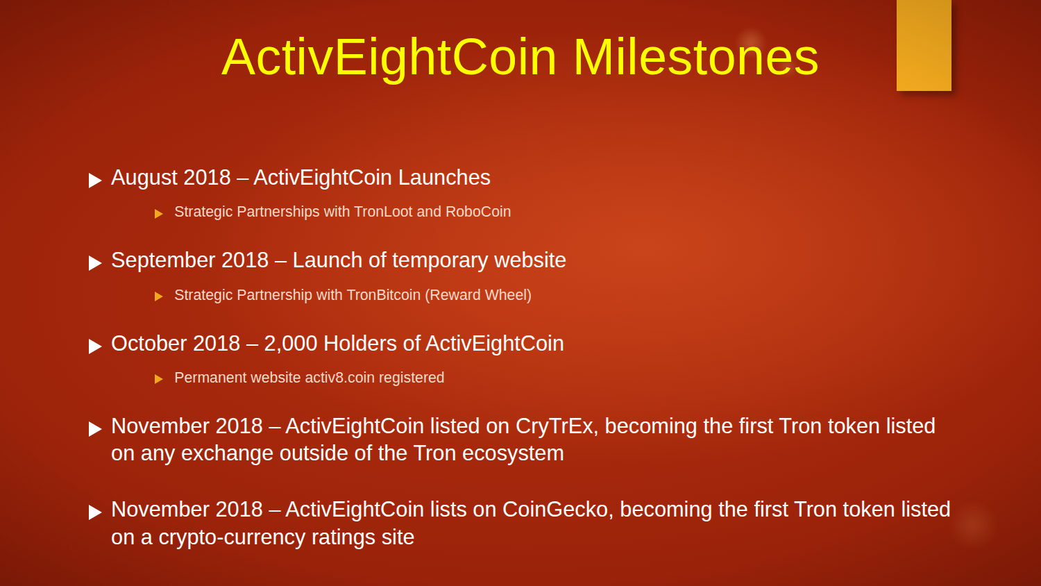ActivEightCoin Milestones
August 2018 – ActivEightCoin Launches
Strategic Partnerships with TronLoot and RoboCoin
September 2018 – Launch of temporary website
Strategic Partnership with TronBitcoin (Reward Wheel)
October 2018 – 2,000 Holders of ActivEightCoin
Permanent website activ8.coin registered
November 2018 – ActivEightCoin listed on CryTrEx, becoming the first Tron token listed on any exchange outside of the Tron ecosystem
November 2018 – ActivEightCoin lists on CoinGecko, becoming the first Tron token listed on a crypto-currency ratings site